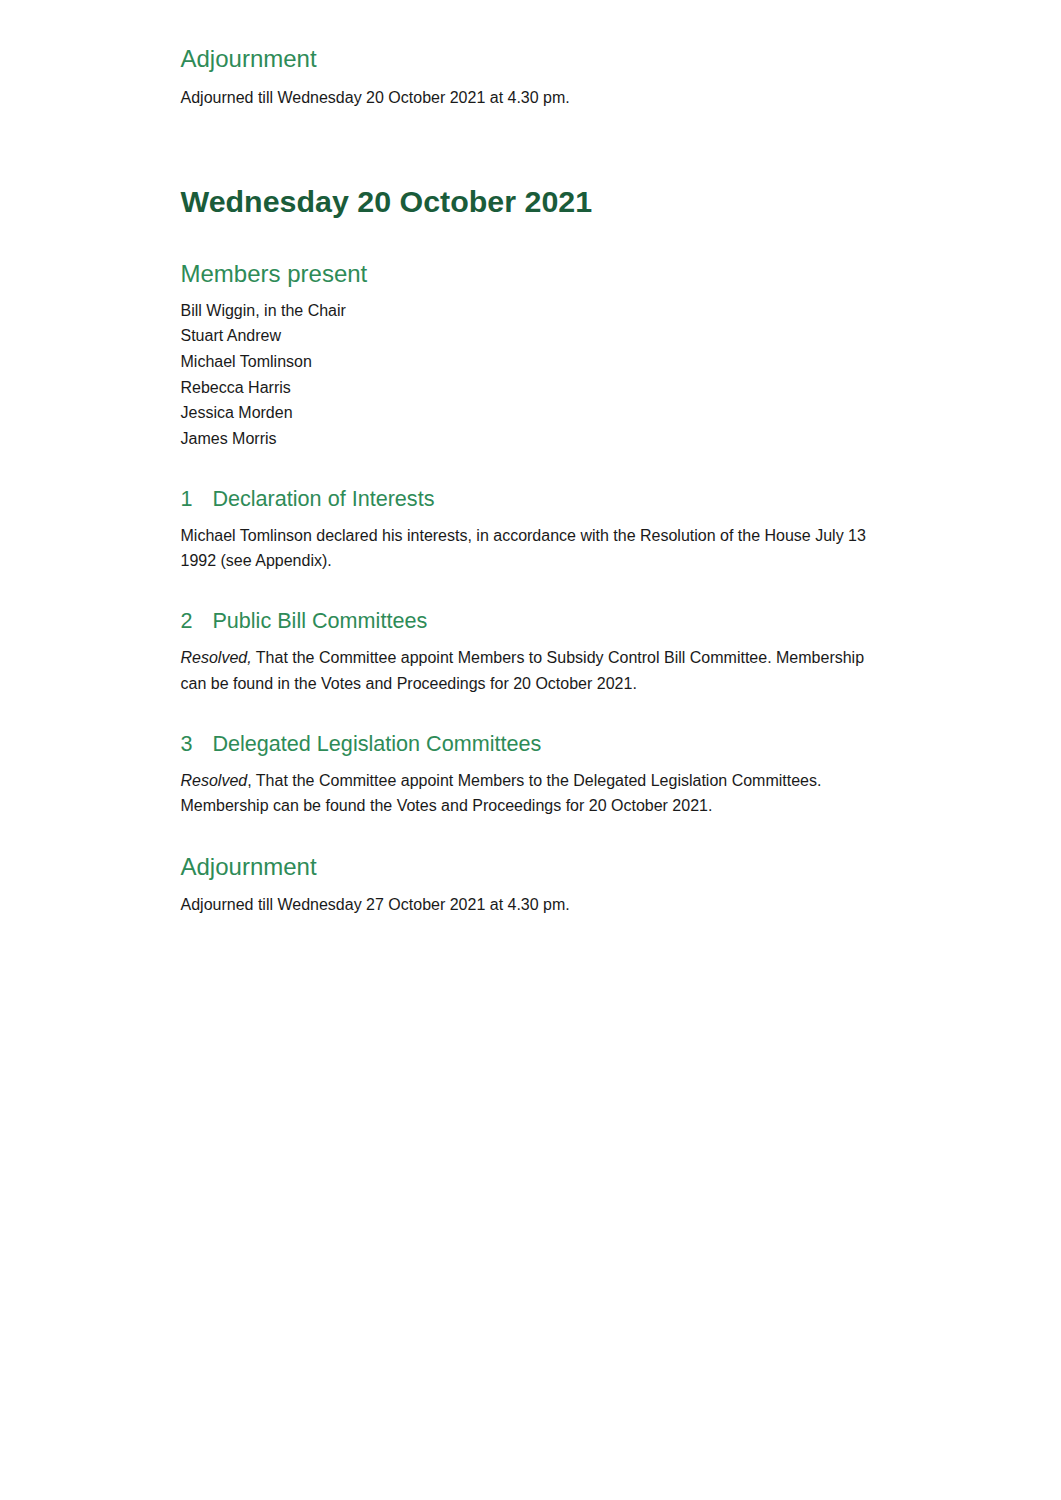Adjournment
Adjourned till Wednesday 20 October 2021 at 4.30 pm.
Wednesday 20 October 2021
Members present
Bill Wiggin, in the Chair
Stuart Andrew
Michael Tomlinson
Rebecca Harris
Jessica Morden
James Morris
1 Declaration of Interests
Michael Tomlinson declared his interests, in accordance with the Resolution of the House July 13 1992 (see Appendix).
2 Public Bill Committees
Resolved, That the Committee appoint Members to Subsidy Control Bill Committee. Membership can be found in the Votes and Proceedings for 20 October 2021.
3 Delegated Legislation Committees
Resolved, That the Committee appoint Members to the Delegated Legislation Committees. Membership can be found the Votes and Proceedings for 20 October 2021.
Adjournment
Adjourned till Wednesday 27 October 2021 at 4.30 pm.